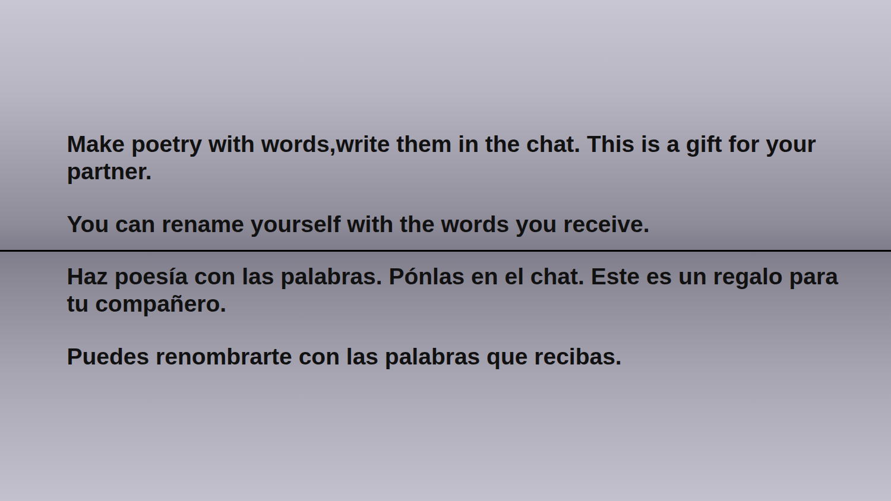Make poetry with words,write them in the chat. This is a gift for your partner.
You can rename yourself with the words you receive.
Haz poesía con las palabras. Pónlas en el chat. Este es un regalo para tu compañero.
Puedes renombrarte con las palabras que recibas.